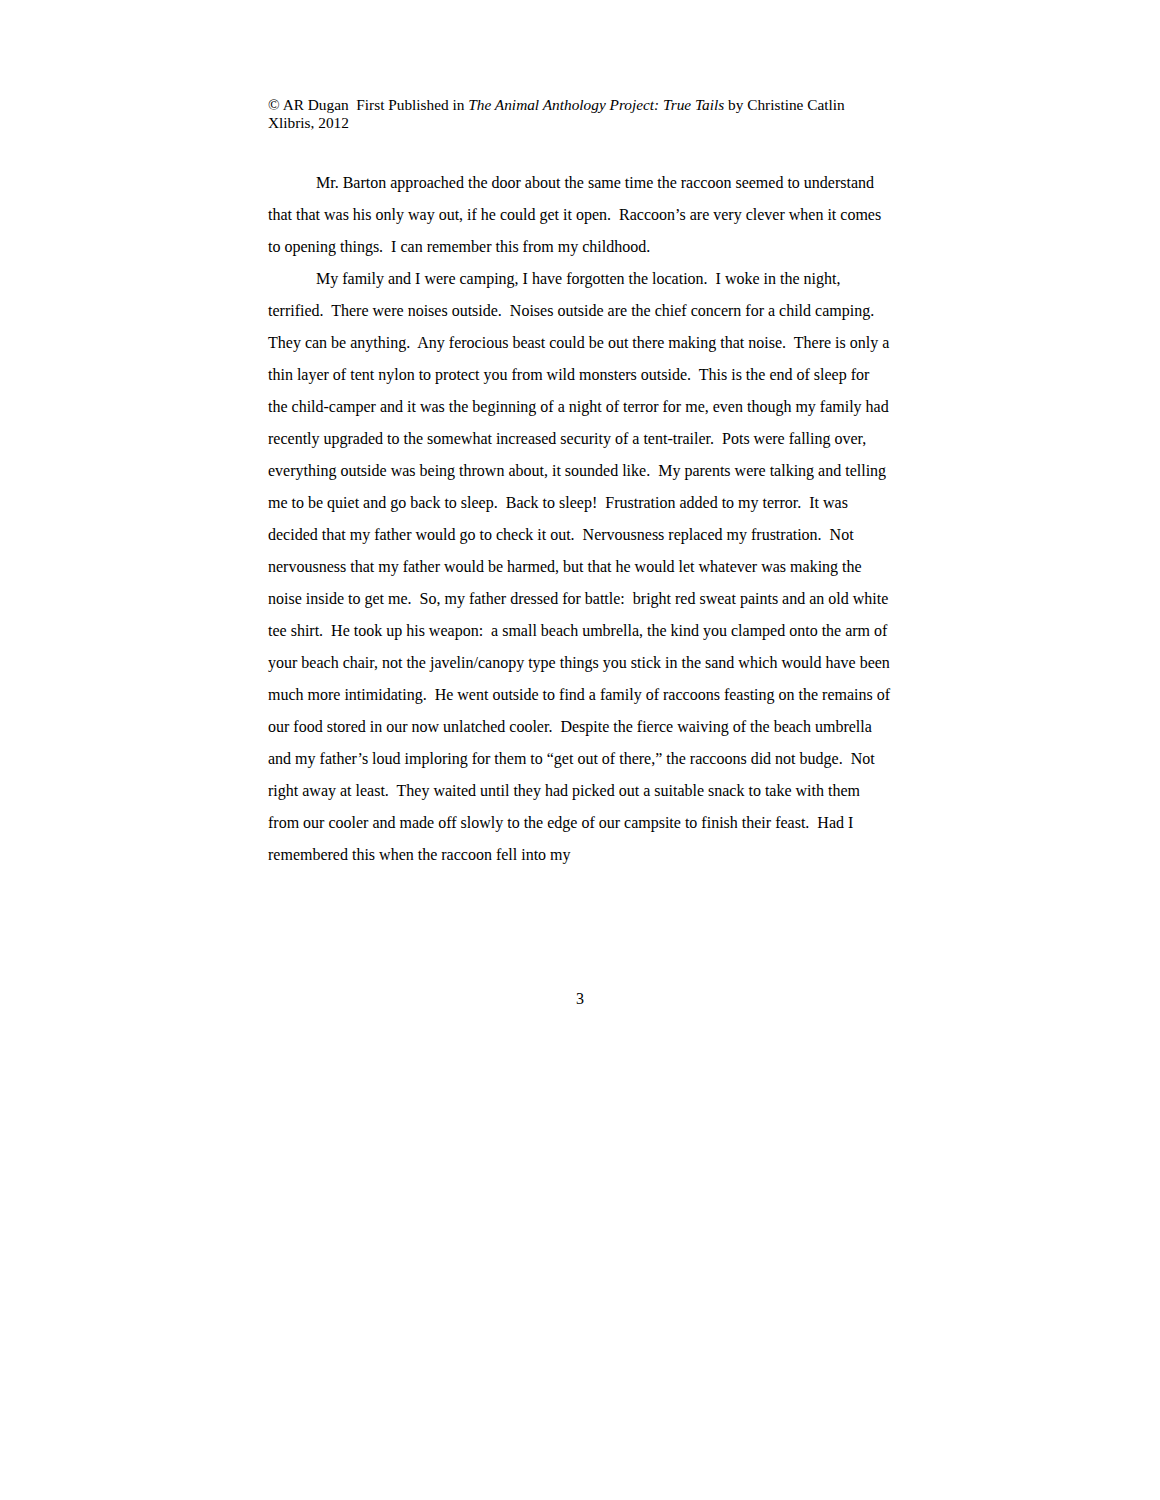© AR Dugan First Published in The Animal Anthology Project: True Tails by Christine Catlin Xlibris, 2012
Mr. Barton approached the door about the same time the raccoon seemed to understand that that was his only way out, if he could get it open. Raccoon’s are very clever when it comes to opening things. I can remember this from my childhood.
My family and I were camping, I have forgotten the location. I woke in the night, terrified. There were noises outside. Noises outside are the chief concern for a child camping. They can be anything. Any ferocious beast could be out there making that noise. There is only a thin layer of tent nylon to protect you from wild monsters outside. This is the end of sleep for the child-camper and it was the beginning of a night of terror for me, even though my family had recently upgraded to the somewhat increased security of a tent-trailer. Pots were falling over, everything outside was being thrown about, it sounded like. My parents were talking and telling me to be quiet and go back to sleep. Back to sleep! Frustration added to my terror. It was decided that my father would go to check it out. Nervousness replaced my frustration. Not nervousness that my father would be harmed, but that he would let whatever was making the noise inside to get me. So, my father dressed for battle: bright red sweat paints and an old white tee shirt. He took up his weapon: a small beach umbrella, the kind you clamped onto the arm of your beach chair, not the javelin/canopy type things you stick in the sand which would have been much more intimidating. He went outside to find a family of raccoons feasting on the remains of our food stored in our now unlatched cooler. Despite the fierce waiving of the beach umbrella and my father’s loud imploring for them to “get out of there,” the raccoons did not budge. Not right away at least. They waited until they had picked out a suitable snack to take with them from our cooler and made off slowly to the edge of our campsite to finish their feast. Had I remembered this when the raccoon fell into my
3